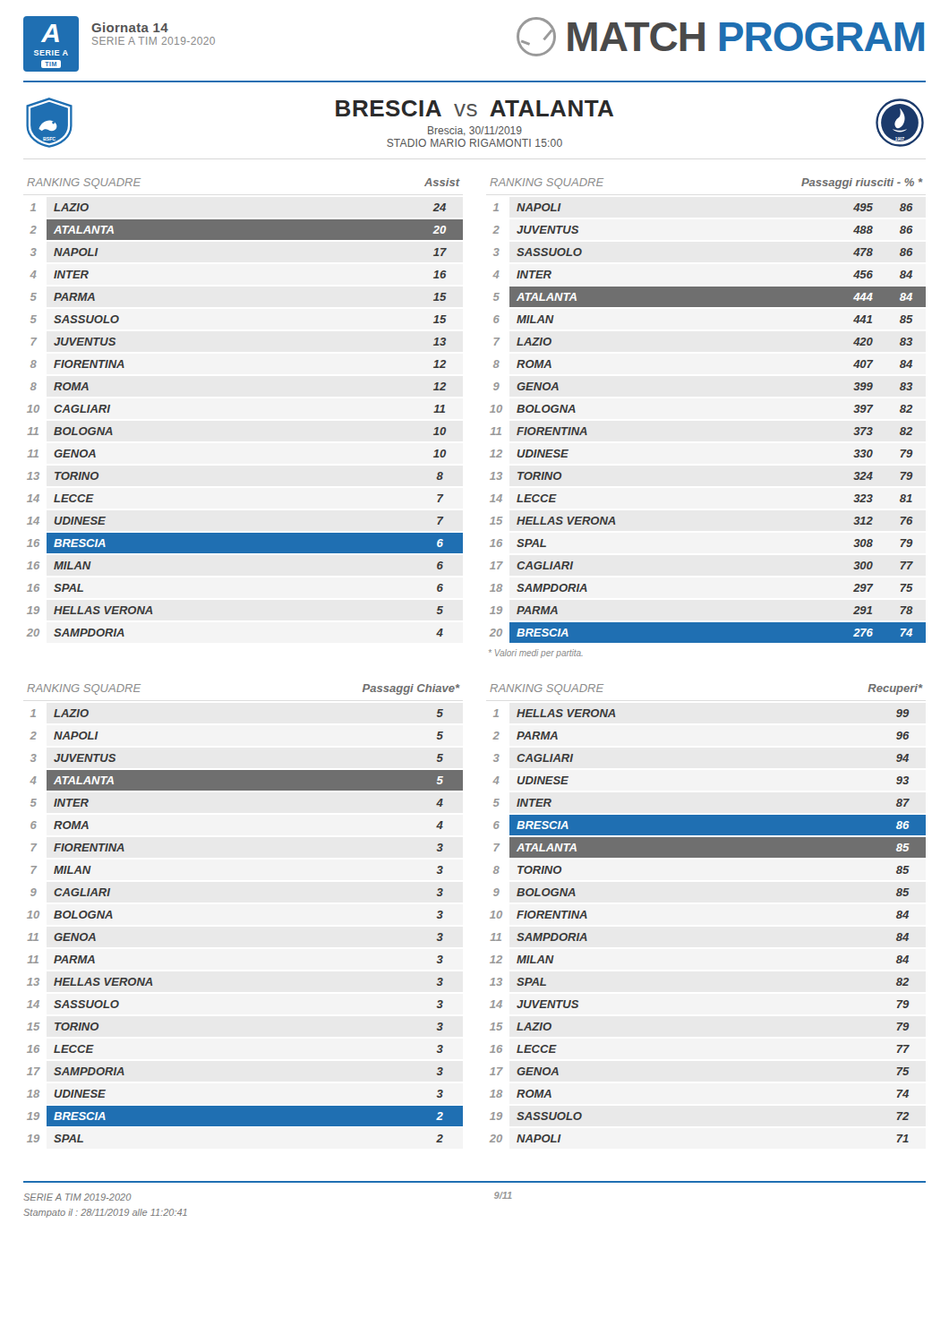A SERIE A TIM
Giornata 14
SERIE A TIM 2019-2020
MATCH PROGRAM
BSFC
BRESCIA vs ATALANTA
Brescia, 30/11/2019
STADIO MARIO RIGAMONTI 15:00
1907
RANKING SQUADRE Assist
| 1 | LAZIO | 24 |
| 2 | ATALANTA | 20 |
| 3 | NAPOLI | 17 |
| 4 | INTER | 16 |
| 5 | PARMA | 15 |
| 5 | SASSUOLO | 15 |
| 7 | JUVENTUS | 13 |
| 8 | FIORENTINA | 12 |
| 8 | ROMA | 12 |
| 10 | CAGLIARI | 11 |
| 11 | BOLOGNA | 10 |
| 11 | GENOA | 10 |
| 13 | TORINO | 8 |
| 14 | LECCE | 7 |
| 14 | UDINESE | 7 |
| 16 | BRESCIA | 6 |
| 16 | MILAN | 6 |
| 16 | SPAL | 6 |
| 19 | HELLAS VERONA | 5 |
| 20 | SAMPDORIA | 4 |
RANKING SQUADRE Passaggi riusciti - % *
| 1 | NAPOLI | 495 | 86 |
| 2 | JUVENTUS | 488 | 86 |
| 3 | SASSUOLO | 478 | 86 |
| 4 | INTER | 456 | 84 |
| 5 | ATALANTA | 444 | 84 |
| 6 | MILAN | 441 | 85 |
| 7 | LAZIO | 420 | 83 |
| 8 | ROMA | 407 | 84 |
| 9 | GENOA | 399 | 83 |
| 10 | BOLOGNA | 397 | 82 |
| 11 | FIORENTINA | 373 | 82 |
| 12 | UDINESE | 330 | 79 |
| 13 | TORINO | 324 | 79 |
| 14 | LECCE | 323 | 81 |
| 15 | HELLAS VERONA | 312 | 76 |
| 16 | SPAL | 308 | 79 |
| 17 | CAGLIARI | 300 | 77 |
| 18 | SAMPDORIA | 297 | 75 |
| 19 | PARMA | 291 | 78 |
| 20 | BRESCIA | 276 | 74 |
* Valori medi per partita.
RANKING SQUADRE Passaggi Chiave*
| 1 | LAZIO | 5 |
| 2 | NAPOLI | 5 |
| 3 | JUVENTUS | 5 |
| 4 | ATALANTA | 5 |
| 5 | INTER | 4 |
| 6 | ROMA | 4 |
| 7 | FIORENTINA | 3 |
| 7 | MILAN | 3 |
| 9 | CAGLIARI | 3 |
| 10 | BOLOGNA | 3 |
| 11 | GENOA | 3 |
| 11 | PARMA | 3 |
| 13 | HELLAS VERONA | 3 |
| 14 | SASSUOLO | 3 |
| 15 | TORINO | 3 |
| 16 | LECCE | 3 |
| 17 | SAMPDORIA | 3 |
| 18 | UDINESE | 3 |
| 19 | BRESCIA | 2 |
| 19 | SPAL | 2 |
RANKING SQUADRE Recuperi*
| 1 | HELLAS VERONA | 99 |
| 2 | PARMA | 96 |
| 3 | CAGLIARI | 94 |
| 4 | UDINESE | 93 |
| 5 | INTER | 87 |
| 6 | BRESCIA | 86 |
| 7 | ATALANTA | 85 |
| 8 | TORINO | 85 |
| 9 | BOLOGNA | 85 |
| 10 | FIORENTINA | 84 |
| 11 | SAMPDORIA | 84 |
| 12 | MILAN | 84 |
| 13 | SPAL | 82 |
| 14 | JUVENTUS | 79 |
| 15 | LAZIO | 79 |
| 16 | LECCE | 77 |
| 17 | GENOA | 75 |
| 18 | ROMA | 74 |
| 19 | SASSUOLO | 72 |
| 20 | NAPOLI | 71 |
SERIE A TIM 2019-2020
Stampato il : 28/11/2019 alle 11:20:41
9/11